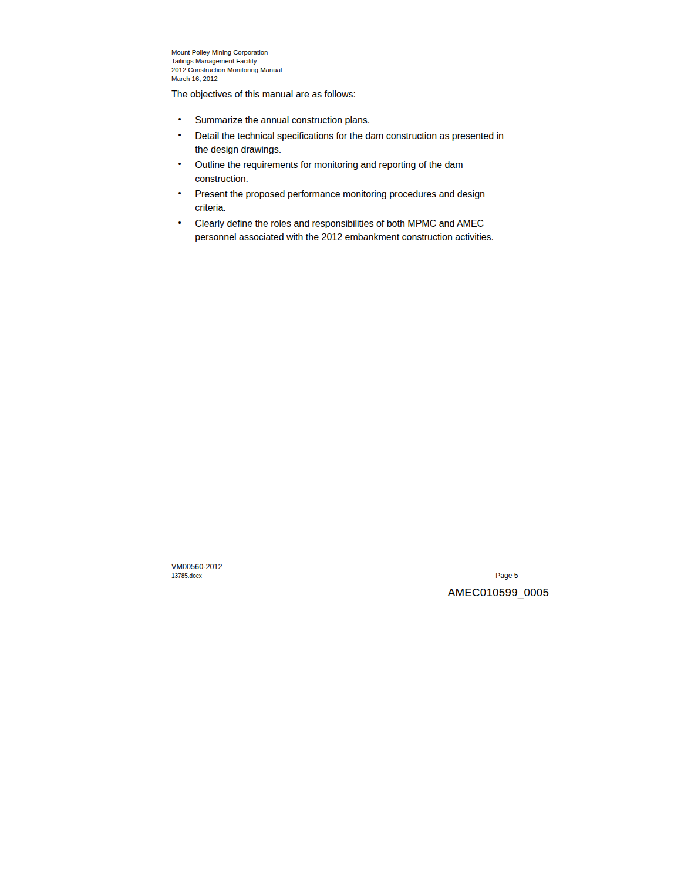Mount Polley Mining Corporation
Tailings Management Facility
2012 Construction Monitoring Manual
March 16, 2012
The objectives of this manual are as follows:
Summarize the annual construction plans.
Detail the technical specifications for the dam construction as presented in the design drawings.
Outline the requirements for monitoring and reporting of the dam construction.
Present the proposed performance monitoring procedures and design criteria.
Clearly define the roles and responsibilities of both MPMC and AMEC personnel associated with the 2012 embankment construction activities.
VM00560-2012
13785.docx
Page 5
AMEC010599_0005